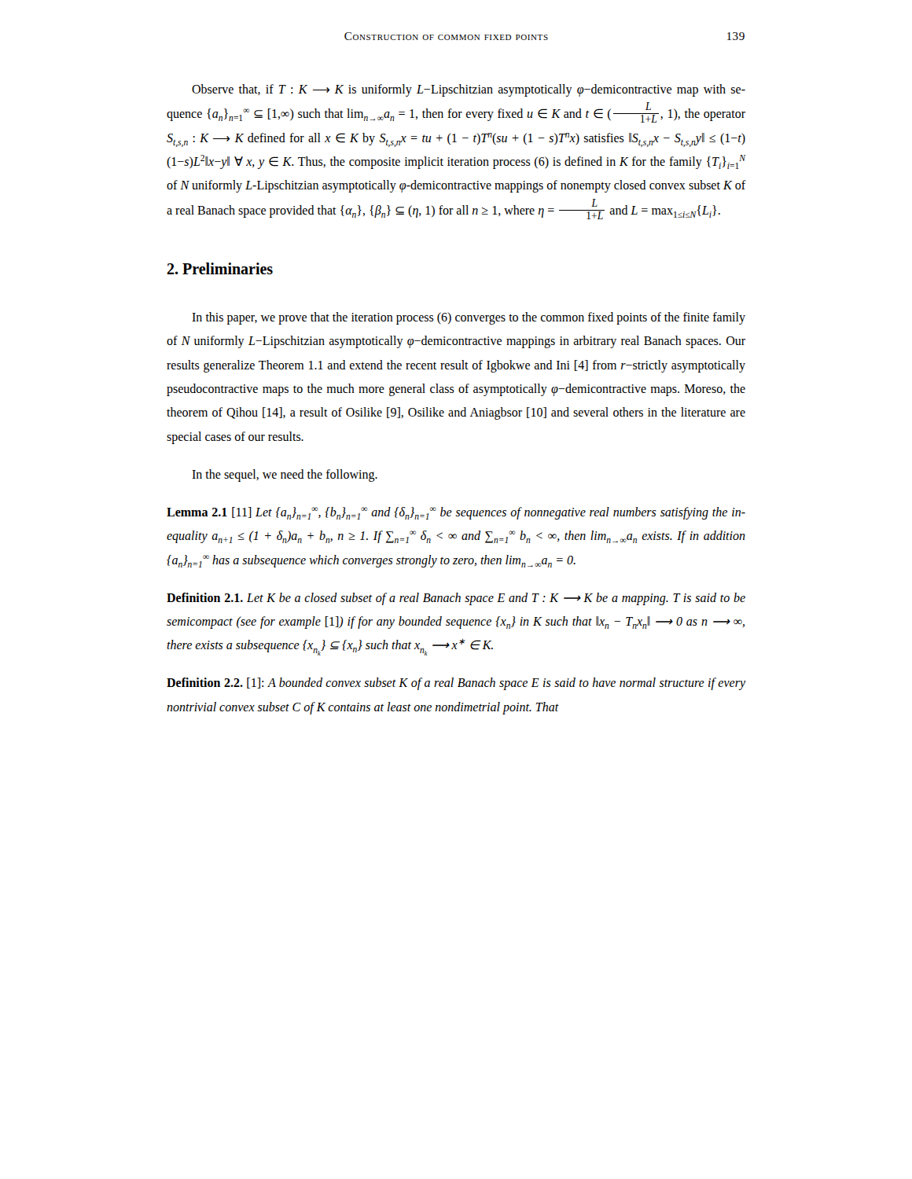Construction of common fixed points 139
Observe that, if T : K ⟶ K is uniformly L−Lipschitzian asymptotically φ−demicontractive map with sequence {an}n=1∞ ⊆ [1,∞) such that limn→∞an = 1, then for every fixed u ∈ K and t ∈ (L 1+L, 1), the operator St,s,n : K ⟶ K defined for all x ∈ K by St,s,nx = tu + (1 − t)Tn(su + (1 − s)Tnx) satisfies ‖St,s,nx − St,s,ny‖ ≤ (1−t)(1−s)L2‖x−y‖ ∀ x, y ∈ K. Thus, the composite implicit iteration process (6) is defined in K for the family {Ti}i=1N of N uniformly L-Lipschitzian asymptotically φ-demicontractive mappings of nonempty closed convex subset K of a real Banach space provided that {αn}, {βn} ⊆ (η, 1) for all n ≥ 1, where η = L 1+L and L = max1≤i≤N{Li}.
2. Preliminaries
In this paper, we prove that the iteration process (6) converges to the common fixed points of the finite family of N uniformly L−Lipschitzian asymptotically φ−demicontractive mappings in arbitrary real Banach spaces. Our results generalize Theorem 1.1 and extend the recent result of Igbokwe and Ini [4] from r−strictly asymptotically pseudocontractive maps to the much more general class of asymptotically φ−demicontractive maps. Moreso, the theorem of Qihou [14], a result of Osilike [9], Osilike and Aniagbsor [10] and several others in the literature are special cases of our results.
In the sequel, we need the following.
Lemma 2.1 [11] Let {an}n=1∞, {bn}n=1∞ and {δn}n=1∞ be sequences of nonnegative real numbers satisfying the inequality an+1 ≤ (1 + δn)an + bn, n ≥ 1. If ∑n=1∞ δn < ∞ and ∑n=1∞ bn < ∞, then limn→∞an exists. If in addition {an}n=1∞ has a subsequence which converges strongly to zero, then limn→∞an = 0.
Definition 2.1. Let K be a closed subset of a real Banach space E and T : K ⟶ K be a mapping. T is said to be semicompact (see for example [1]) if for any bounded sequence {xn} in K such that ‖xn − Tnxn‖ ⟶ 0 as n ⟶ ∞, there exists a subsequence {xnk} ⊆ {xn} such that xnk ⟶ x∗ ∈ K.
Definition 2.2. [1]: A bounded convex subset K of a real Banach space E is said to have normal structure if every nontrivial convex subset C of K contains at least one nondimetrial point. That